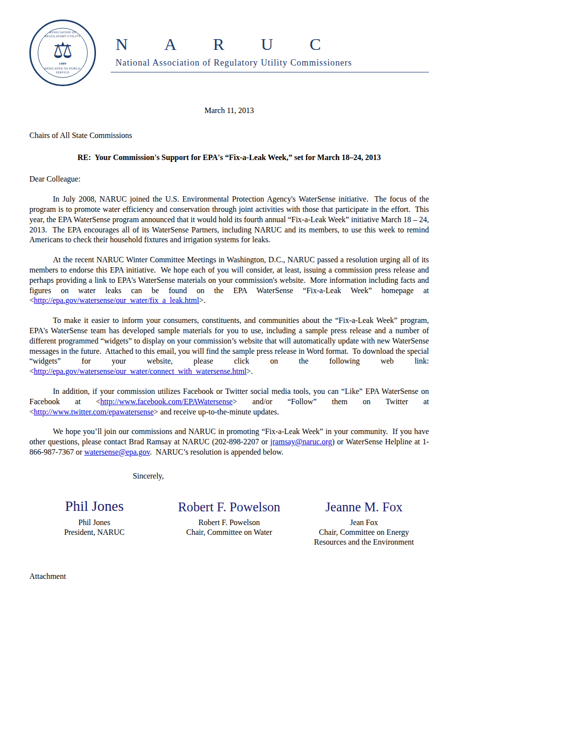ASSOCIATION OF REGULATORY UTILITY
⚖
1889
DEDICATED TO PUBLIC SERVICE
N A R U C
National Association of Regulatory Utility Commissioners
March 11, 2013
Chairs of All State Commissions
RE: Your Commission's Support for EPA's “Fix-a-Leak Week,” set for March 18–24, 2013
Dear Colleague:
In July 2008, NARUC joined the U.S. Environmental Protection Agency's WaterSense initiative. The focus of the program is to promote water efficiency and conservation through joint activities with those that participate in the effort. This year, the EPA WaterSense program announced that it would hold its fourth annual “Fix-a-Leak Week” initiative March 18 – 24, 2013. The EPA encourages all of its WaterSense Partners, including NARUC and its members, to use this week to remind Americans to check their household fixtures and irrigation systems for leaks.
At the recent NARUC Winter Committee Meetings in Washington, D.C., NARUC passed a resolution urging all of its members to endorse this EPA initiative. We hope each of you will consider, at least, issuing a commission press release and perhaps providing a link to EPA's WaterSense materials on your commission's website. More information including facts and figures on water leaks can be found on the EPA WaterSense “Fix-a-Leak Week” homepage at <http://epa.gov/watersense/our_water/fix_a_leak.html>.
To make it easier to inform your consumers, constituents, and communities about the “Fix-a-Leak Week” program, EPA's WaterSense team has developed sample materials for you to use, including a sample press release and a number of different programmed “widgets” to display on your commission’s website that will automatically update with new WaterSense messages in the future. Attached to this email, you will find the sample press release in Word format. To download the special “widgets” for your website, please click on the following web link: <http://epa.gov/watersense/our_water/connect_with_watersense.html>.
In addition, if your commission utilizes Facebook or Twitter social media tools, you can “Like” EPA WaterSense on Facebook at <http://www.facebook.com/EPAWatersense> and/or “Follow” them on Twitter at <http://www.twitter.com/epawatersense> and receive up-to-the-minute updates.
We hope you’ll join our commissions and NARUC in promoting “Fix-a-Leak Week” in your community. If you have other questions, please contact Brad Ramsay at NARUC (202-898-2207 or jramsay@naruc.org) or WaterSense Helpline at 1-866-987-7367 or watersense@epa.gov. NARUC’s resolution is appended below.
Sincerely,
Phil Jones
Phil Jones
President, NARUC
Robert F. Powelson
Robert F. Powelson
Chair, Committee on Water
Jeanne M. Fox
Jean Fox
Chair, Committee on Energy
Resources and the Environment
Attachment